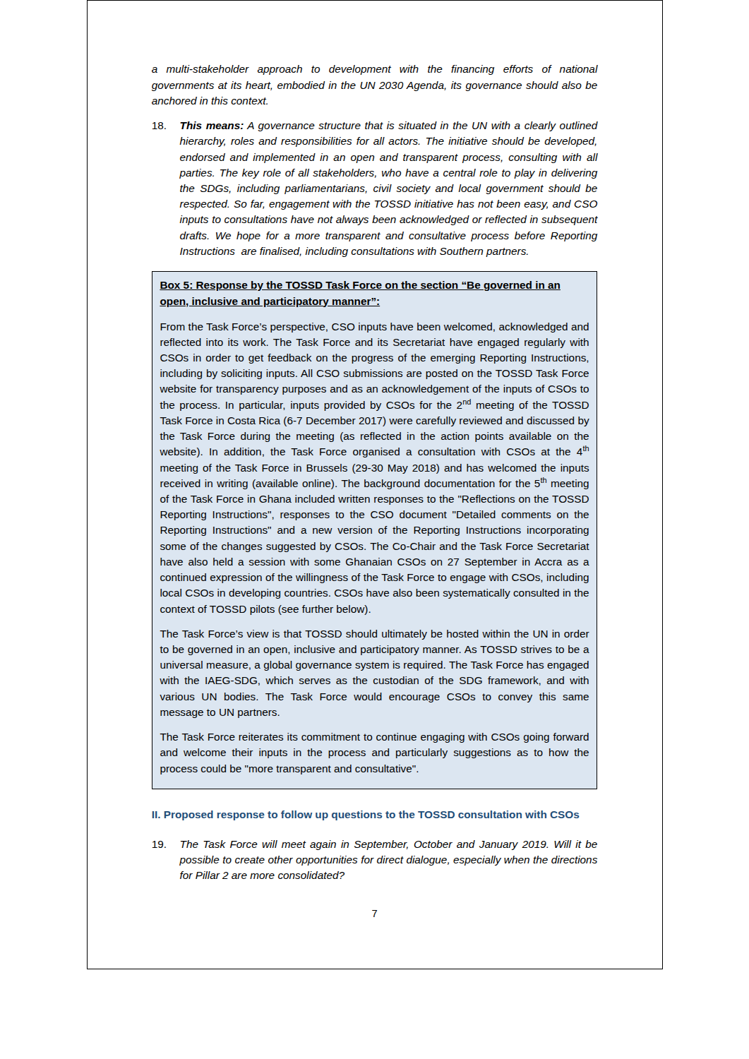a multi-stakeholder approach to development with the financing efforts of national governments at its heart, embodied in the UN 2030 Agenda, its governance should also be anchored in this context.
18.
This means: A governance structure that is situated in the UN with a clearly outlined hierarchy, roles and responsibilities for all actors. The initiative should be developed, endorsed and implemented in an open and transparent process, consulting with all parties. The key role of all stakeholders, who have a central role to play in delivering the SDGs, including parliamentarians, civil society and local government should be respected. So far, engagement with the TOSSD initiative has not been easy, and CSO inputs to consultations have not always been acknowledged or reflected in subsequent drafts. We hope for a more transparent and consultative process before Reporting Instructions are finalised, including consultations with Southern partners.
Box 5: Response by the TOSSD Task Force on the section “Be governed in an open, inclusive and participatory manner”:
From the Task Force’s perspective, CSO inputs have been welcomed, acknowledged and reflected into its work. The Task Force and its Secretariat have engaged regularly with CSOs in order to get feedback on the progress of the emerging Reporting Instructions, including by soliciting inputs. All CSO submissions are posted on the TOSSD Task Force website for transparency purposes and as an acknowledgement of the inputs of CSOs to the process. In particular, inputs provided by CSOs for the 2nd meeting of the TOSSD Task Force in Costa Rica (6-7 December 2017) were carefully reviewed and discussed by the Task Force during the meeting (as reflected in the action points available on the website). In addition, the Task Force organised a consultation with CSOs at the 4th meeting of the Task Force in Brussels (29-30 May 2018) and has welcomed the inputs received in writing (available online). The background documentation for the 5th meeting of the Task Force in Ghana included written responses to the "Reflections on the TOSSD Reporting Instructions", responses to the CSO document "Detailed comments on the Reporting Instructions" and a new version of the Reporting Instructions incorporating some of the changes suggested by CSOs. The Co-Chair and the Task Force Secretariat have also held a session with some Ghanaian CSOs on 27 September in Accra as a continued expression of the willingness of the Task Force to engage with CSOs, including local CSOs in developing countries. CSOs have also been systematically consulted in the context of TOSSD pilots (see further below).
The Task Force’s view is that TOSSD should ultimately be hosted within the UN in order to be governed in an open, inclusive and participatory manner. As TOSSD strives to be a universal measure, a global governance system is required. The Task Force has engaged with the IAEG-SDG, which serves as the custodian of the SDG framework, and with various UN bodies. The Task Force would encourage CSOs to convey this same message to UN partners.
The Task Force reiterates its commitment to continue engaging with CSOs going forward and welcome their inputs in the process and particularly suggestions as to how the process could be "more transparent and consultative".
II. Proposed response to follow up questions to the TOSSD consultation with CSOs
19.
The Task Force will meet again in September, October and January 2019. Will it be possible to create other opportunities for direct dialogue, especially when the directions for Pillar 2 are more consolidated?
7